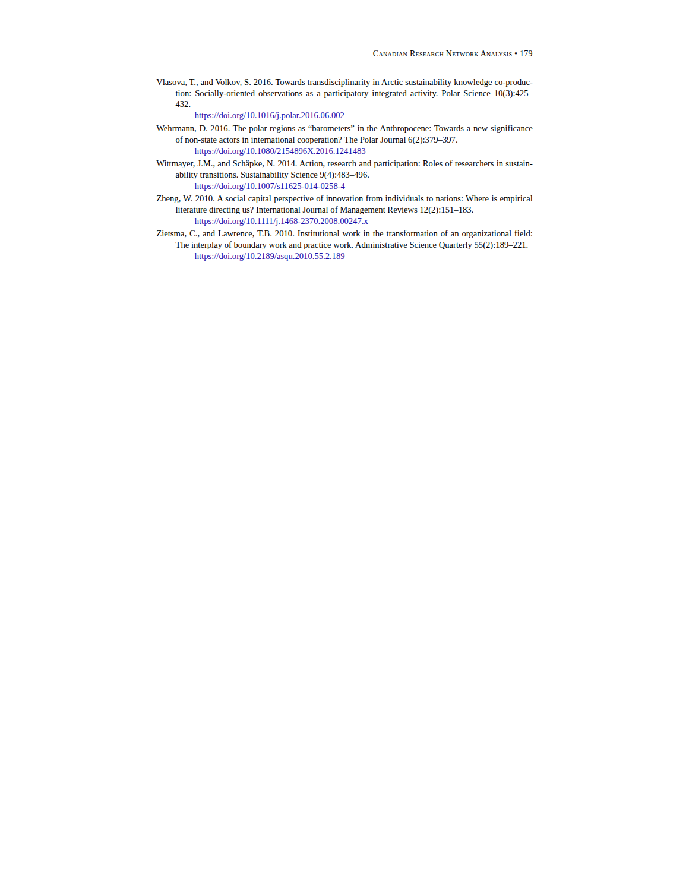Canadian Research Network Analysis • 179
Vlasova, T., and Volkov, S. 2016. Towards transdisciplinarity in Arctic sustainability knowledge co-production: Socially-oriented observations as a participatory integrated activity. Polar Science 10(3):425–432. https://doi.org/10.1016/j.polar.2016.06.002
Wehrmann, D. 2016. The polar regions as “barometers” in the Anthropocene: Towards a new significance of non-state actors in international cooperation? The Polar Journal 6(2):379–397. https://doi.org/10.1080/2154896X.2016.1241483
Wittmayer, J.M., and Schäpke, N. 2014. Action, research and participation: Roles of researchers in sustainability transitions. Sustainability Science 9(4):483–496. https://doi.org/10.1007/s11625-014-0258-4
Zheng, W. 2010. A social capital perspective of innovation from individuals to nations: Where is empirical literature directing us? International Journal of Management Reviews 12(2):151–183. https://doi.org/10.1111/j.1468-2370.2008.00247.x
Zietsma, C., and Lawrence, T.B. 2010. Institutional work in the transformation of an organizational field: The interplay of boundary work and practice work. Administrative Science Quarterly 55(2):189–221. https://doi.org/10.2189/asqu.2010.55.2.189